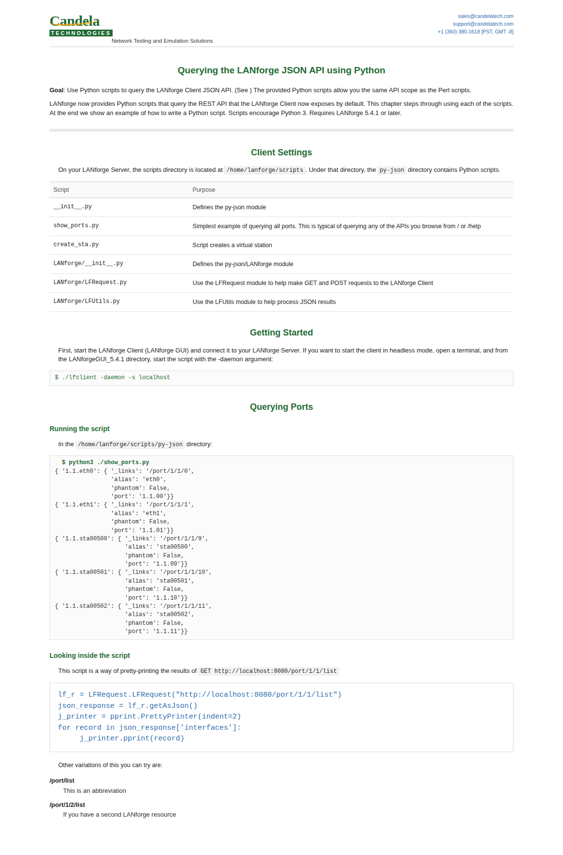Candela
TECHNOLOGIES
Network Testing and Emulation Solutions
sales@candelatech.com
support@candelatech.com
+1 (360) 380-1618 [PST, GMT -8]
Querying the LANforge JSON API using Python
Goal: Use Python scripts to query the LANforge Client JSON API. (See ) The provided Python scripts allow you the same API scope as the Perl scripts.
LANforge now provides Python scripts that query the REST API that the LANforge Client now exposes by default. This chapter steps through using each of the scripts. At the end we show an example of how to write a Python script. Scripts encourage Python 3. Requires LANforge 5.4.1 or later.
Client Settings
On your LANforge Server, the scripts directory is located at /home/lanforge/scripts. Under that directory, the py-json directory contains Python scripts.
| Script | Purpose |
| --- | --- |
| __init__.py | Defines the py-json module |
| show_ports.py | Simplest example of querying all ports. This is typical of querying any of the APIs you browse from / or /help |
| create_sta.py | Script creates a virtual station |
| LANforge/__init__.py | Defines the py-json/LANforge module |
| LANforge/LFRequest.py | Use the LFRequest module to help make GET and POST requests to the LANforge Client |
| LANforge/LFUtils.py | Use the LFUtils module to help process JSON results |
Getting Started
First, start the LANforge Client (LANforge GUI) and connect it to your LANforge Server. If you want to start the client in headless mode, open a terminal, and from the LANforgeGUI_5.4.1 directory, start the script with the -daemon argument:
$ ./lfclient -daemon -s localhost
Querying Ports
Running the script
In the /home/lanforge/scripts/py-json directory:
$ python3 ./show_ports.py { '1.1.eth0': { '_links': '/port/1/1/0', 'alias': 'eth0', 'phantom': False, 'port': '1.1.00'}} { '1.1.eth1': { '_links': '/port/1/1/1', 'alias': 'eth1', 'phantom': False, 'port': '1.1.01'}} { '1.1.sta00500': { '_links': '/port/1/1/9', 'alias': 'sta00500', 'phantom': False, 'port': '1.1.09'}} { '1.1.sta00501': { '_links': '/port/1/1/10', 'alias': 'sta00501', 'phantom': False, 'port': '1.1.10'}} { '1.1.sta00502': { '_links': '/port/1/1/11', 'alias': 'sta00502', 'phantom': False, 'port': '1.1.11'}}
Looking inside the script
This script is a way of pretty-printing the results of GET http://localhost:8080/port/1/1/list
lf_r = LFRequest.LFRequest("http://localhost:8080/port/1/1/list") json_response = lf_r.getAsJson() j_printer = pprint.PrettyPrinter(indent=2) for record in json_response['interfaces']: j_printer.pprint(record)
Other variations of this you can try are:
/port/list
This is an abbreviation
/port/1/2/list
If you have a second LANforge resource